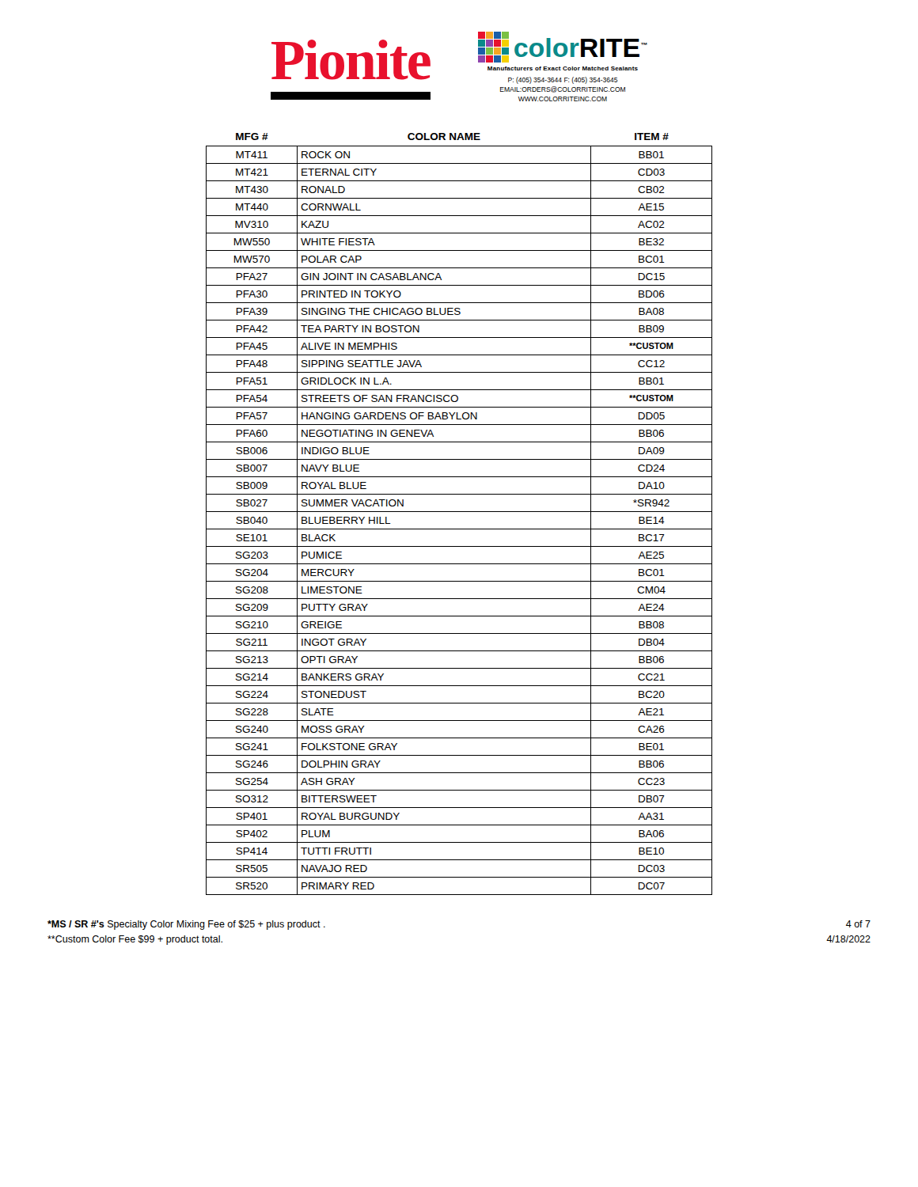Pionite
color RITE™
Manufacturers of Exact Color Matched Sealants
P: (405) 354-3644 F: (405) 354-3645
EMAIL:ORDERS@COLORRITEINC.COM
WWW.COLORRITEINC.COM
| MFG # | COLOR NAME | ITEM # |
| --- | --- | --- |
| MT411 | ROCK ON | BB01 |
| MT421 | ETERNAL CITY | CD03 |
| MT430 | RONALD | CB02 |
| MT440 | CORNWALL | AE15 |
| MV310 | KAZU | AC02 |
| MW550 | WHITE FIESTA | BE32 |
| MW570 | POLAR CAP | BC01 |
| PFA27 | GIN JOINT IN CASABLANCA | DC15 |
| PFA30 | PRINTED IN TOKYO | BD06 |
| PFA39 | SINGING THE CHICAGO BLUES | BA08 |
| PFA42 | TEA PARTY IN BOSTON | BB09 |
| PFA45 | ALIVE IN MEMPHIS | **CUSTOM |
| PFA48 | SIPPING SEATTLE JAVA | CC12 |
| PFA51 | GRIDLOCK IN L.A. | BB01 |
| PFA54 | STREETS OF SAN FRANCISCO | **CUSTOM |
| PFA57 | HANGING GARDENS OF BABYLON | DD05 |
| PFA60 | NEGOTIATING IN GENEVA | BB06 |
| SB006 | INDIGO BLUE | DA09 |
| SB007 | NAVY BLUE | CD24 |
| SB009 | ROYAL BLUE | DA10 |
| SB027 | SUMMER VACATION | *SR942 |
| SB040 | BLUEBERRY HILL | BE14 |
| SE101 | BLACK | BC17 |
| SG203 | PUMICE | AE25 |
| SG204 | MERCURY | BC01 |
| SG208 | LIMESTONE | CM04 |
| SG209 | PUTTY GRAY | AE24 |
| SG210 | GREIGE | BB08 |
| SG211 | INGOT GRAY | DB04 |
| SG213 | OPTI GRAY | BB06 |
| SG214 | BANKERS GRAY | CC21 |
| SG224 | STONEDUST | BC20 |
| SG228 | SLATE | AE21 |
| SG240 | MOSS GRAY | CA26 |
| SG241 | FOLKSTONE GRAY | BE01 |
| SG246 | DOLPHIN GRAY | BB06 |
| SG254 | ASH GRAY | CC23 |
| SO312 | BITTERSWEET | DB07 |
| SP401 | ROYAL BURGUNDY | AA31 |
| SP402 | PLUM | BA06 |
| SP414 | TUTTI FRUTTI | BE10 |
| SR505 | NAVAJO RED | DC03 |
| SR520 | PRIMARY RED | DC07 |
*MS / SR #'s Specialty Color Mixing Fee of $25 + plus product .
**Custom Color Fee $99 + product total.
4 of 7
4/18/2022